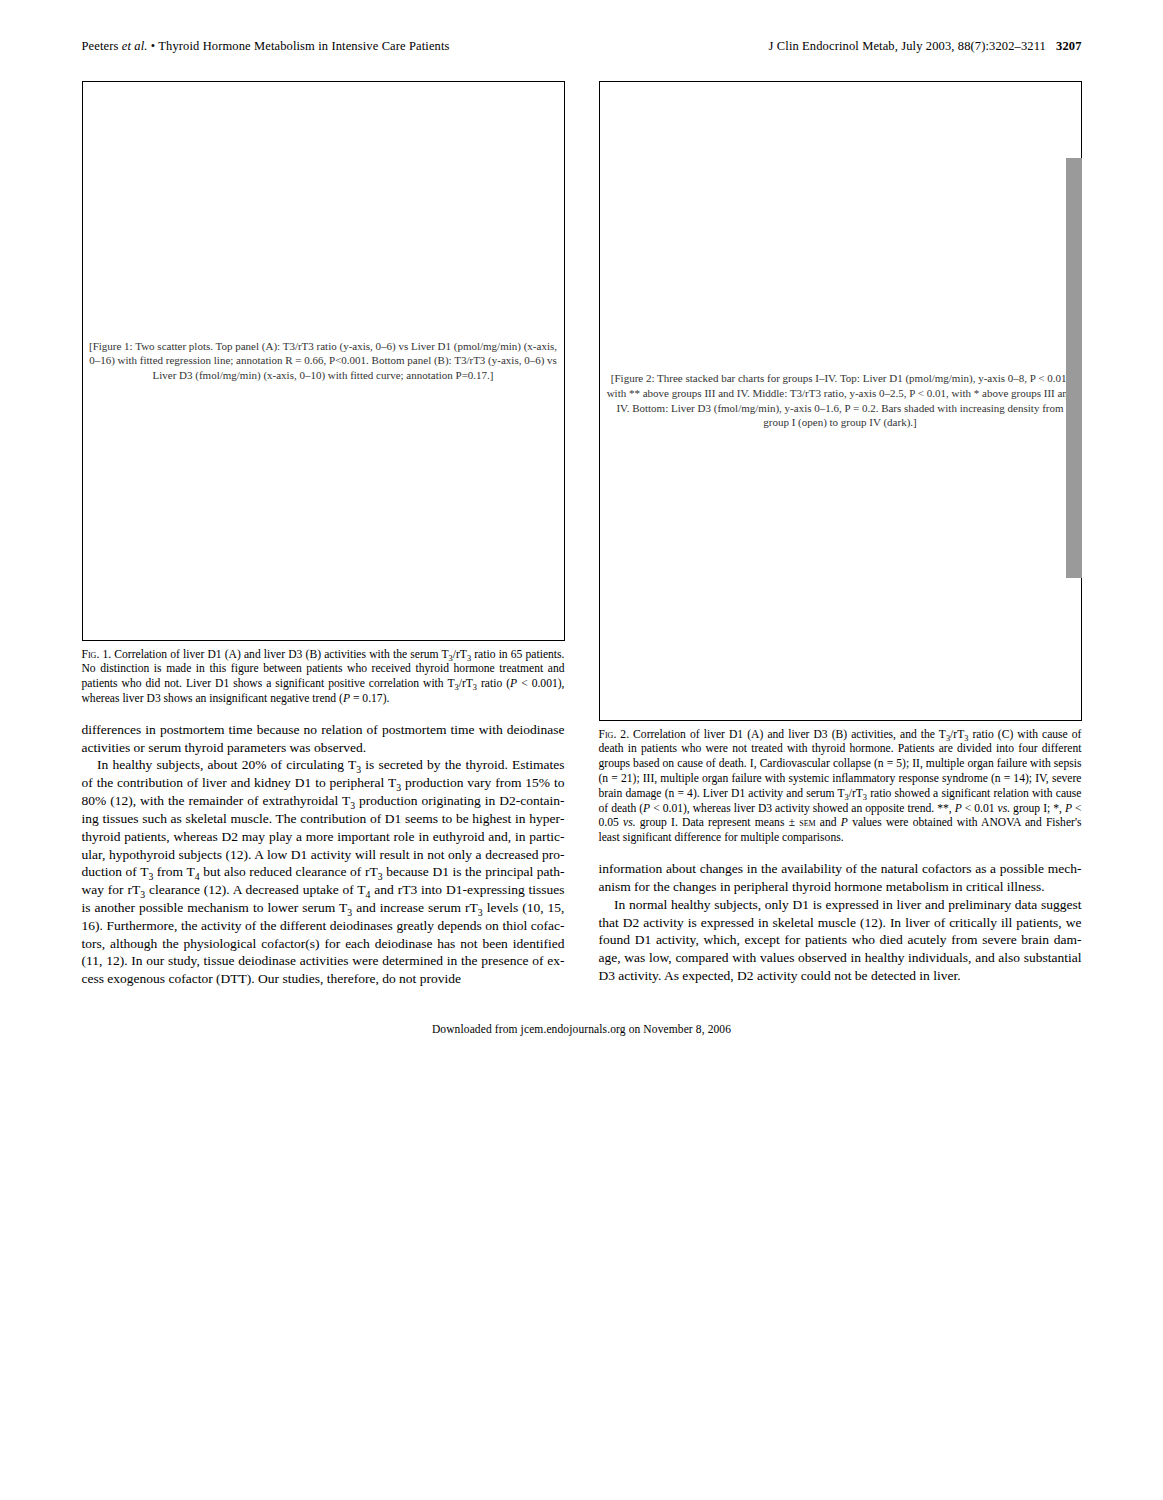Peeters et al. • Thyroid Hormone Metabolism in Intensive Care Patients
J Clin Endocrinol Metab, July 2003, 88(7):3202–32113207
[Figure 1: Two scatter plots. Top panel (A): T3/rT3 ratio (y-axis, 0–6) vs Liver D1 (pmol/mg/min) (x-axis, 0–16) with fitted regression line; annotation R = 0.66, P<0.001. Bottom panel (B): T3/rT3 (y-axis, 0–6) vs Liver D3 (fmol/mg/min) (x-axis, 0–10) with fitted curve; annotation P=0.17.]
Fig. 1. Correlation of liver D1 (A) and liver D3 (B) activities with the serum T3/rT3 ratio in 65 patients. No distinction is made in this figure between patients who received thyroid hormone treatment and patients who did not. Liver D1 shows a significant positive correlation with T3/rT3 ratio (P < 0.001), whereas liver D3 shows an insignificant negative trend (P = 0.17).
differences in postmortem time because no relation of postmortem time with deiodinase activities or serum thyroid parameters was observed.
In healthy subjects, about 20% of circulating T3 is secreted by the thyroid. Estimates of the contribution of liver and kidney D1 to peripheral T3 production vary from 15% to 80% (12), with the remainder of extrathyroidal T3 production originating in D2-containing tissues such as skeletal muscle. The contribution of D1 seems to be highest in hyperthyroid patients, whereas D2 may play a more important role in euthyroid and, in particular, hypothyroid subjects (12). A low D1 activity will result in not only a decreased production of T3 from T4 but also reduced clearance of rT3 because D1 is the principal pathway for rT3 clearance (12). A decreased uptake of T4 and rT3 into D1-expressing tissues is another possible mechanism to lower serum T3 and increase serum rT3 levels (10, 15, 16). Furthermore, the activity of the different deiodinases greatly depends on thiol cofactors, although the physiological cofactor(s) for each deiodinase has not been identified (11, 12). In our study, tissue deiodinase activities were determined in the presence of excess exogenous cofactor (DTT). Our studies, therefore, do not provide
[Figure 2: Three stacked bar charts for groups I–IV. Top: Liver D1 (pmol/mg/min), y-axis 0–8, P < 0.01, with ** above groups III and IV. Middle: T3/rT3 ratio, y-axis 0–2.5, P < 0.01, with * above groups III and IV. Bottom: Liver D3 (fmol/mg/min), y-axis 0–1.6, P = 0.2. Bars shaded with increasing density from group I (open) to group IV (dark).]
Fig. 2. Correlation of liver D1 (A) and liver D3 (B) activities, and the T3/rT3 ratio (C) with cause of death in patients who were not treated with thyroid hormone. Patients are divided into four different groups based on cause of death. I, Cardiovascular collapse (n = 5); II, multiple organ failure with sepsis (n = 21); III, multiple organ failure with systemic inflammatory response syndrome (n = 14); IV, severe brain damage (n = 4). Liver D1 activity and serum T3/rT3 ratio showed a significant relation with cause of death (P < 0.01), whereas liver D3 activity showed an opposite trend. **, P < 0.01 vs. group I; *, P < 0.05 vs. group I. Data represent means ± sem and P values were obtained with ANOVA and Fisher's least significant difference for multiple comparisons.
information about changes in the availability of the natural cofactors as a possible mechanism for the changes in peripheral thyroid hormone metabolism in critical illness.
In normal healthy subjects, only D1 is expressed in liver and preliminary data suggest that D2 activity is expressed in skeletal muscle (12). In liver of critically ill patients, we found D1 activity, which, except for patients who died acutely from severe brain damage, was low, compared with values observed in healthy individuals, and also substantial D3 activity. As expected, D2 activity could not be detected in liver.
Downloaded from jcem.endojournals.org on November 8, 2006